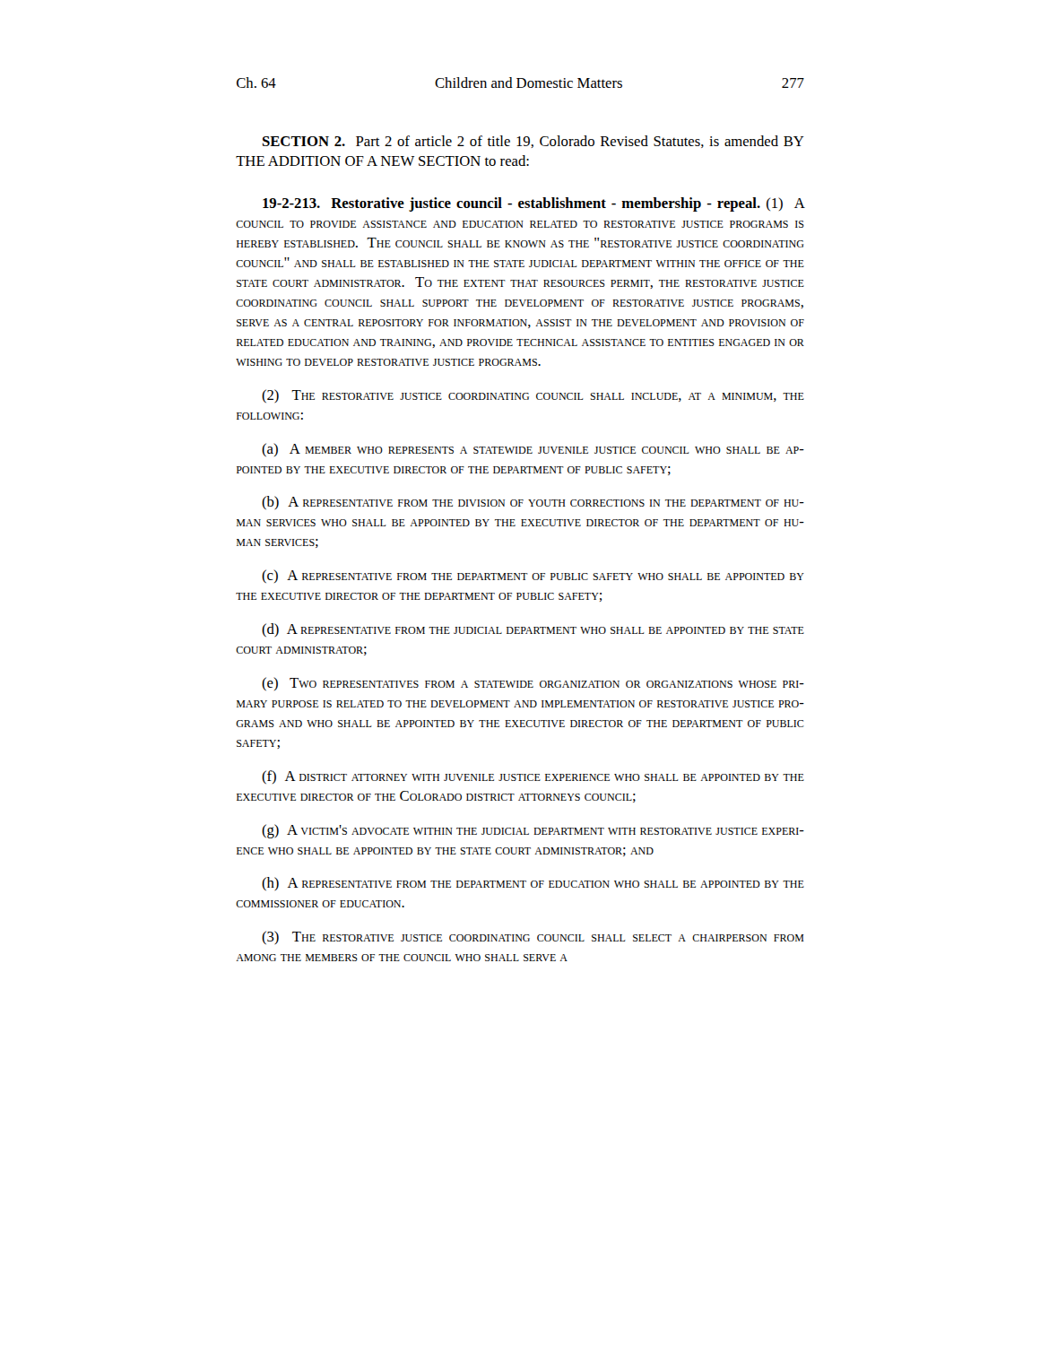Ch. 64 Children and Domestic Matters 277
SECTION 2. Part 2 of article 2 of title 19, Colorado Revised Statutes, is amended BY THE ADDITION OF A NEW SECTION to read:
19-2-213. Restorative justice council - establishment - membership - repeal. (1) A council to provide assistance and education related to restorative justice programs is hereby established. The council shall be known as the "restorative justice coordinating council" and shall be established in the state judicial department within the office of the state court administrator. To the extent that resources permit, the restorative justice coordinating council shall support the development of restorative justice programs, serve as a central repository for information, assist in the development and provision of related education and training, and provide technical assistance to entities engaged in or wishing to develop restorative justice programs.
(2) The restorative justice coordinating council shall include, at a minimum, the following:
(a) A member who represents a statewide juvenile justice council who shall be appointed by the executive director of the department of public safety;
(b) A representative from the division of youth corrections in the department of human services who shall be appointed by the executive director of the department of human services;
(c) A representative from the department of public safety who shall be appointed by the executive director of the department of public safety;
(d) A representative from the judicial department who shall be appointed by the state court administrator;
(e) Two representatives from a statewide organization or organizations whose primary purpose is related to the development and implementation of restorative justice programs and who shall be appointed by the executive director of the department of public safety;
(f) A district attorney with juvenile justice experience who shall be appointed by the executive director of the Colorado district attorneys council;
(g) A victim's advocate within the judicial department with restorative justice experience who shall be appointed by the state court administrator; and
(h) A representative from the department of education who shall be appointed by the commissioner of education.
(3) The restorative justice coordinating council shall select a chairperson from among the members of the council who shall serve a